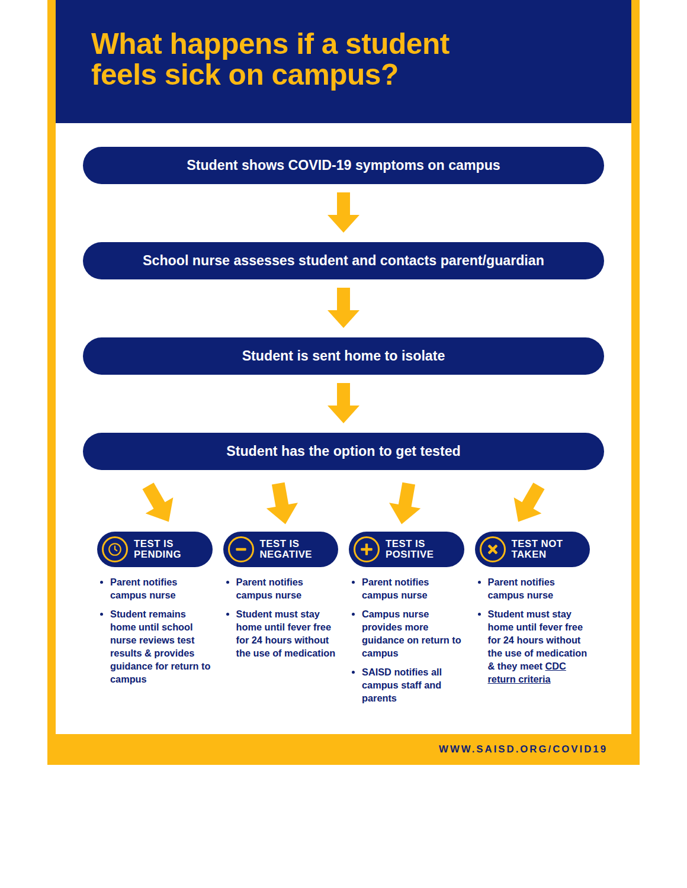What happens if a student feels sick on campus?
Student shows COVID-19 symptoms on campus
School nurse assesses student and contacts parent/guardian
Student is sent home to isolate
Student has the option to get tested
Test is
pending
Parent notifies campus nurse
Student remains home until school nurse reviews test results & provides guidance for return to campus
Test is
negative
Parent notifies campus nurse
Student must stay home until fever free for 24 hours without the use of medication
Test is
positive
Parent notifies campus nurse
Campus nurse provides more guidance on return to campus
SAISD notifies all campus staff and parents
Test not
taken
Parent notifies campus nurse
Student must stay home until fever free for 24 hours without the use of medication & they meet CDC return criteria
WWW.SAISD.ORG/COVID19